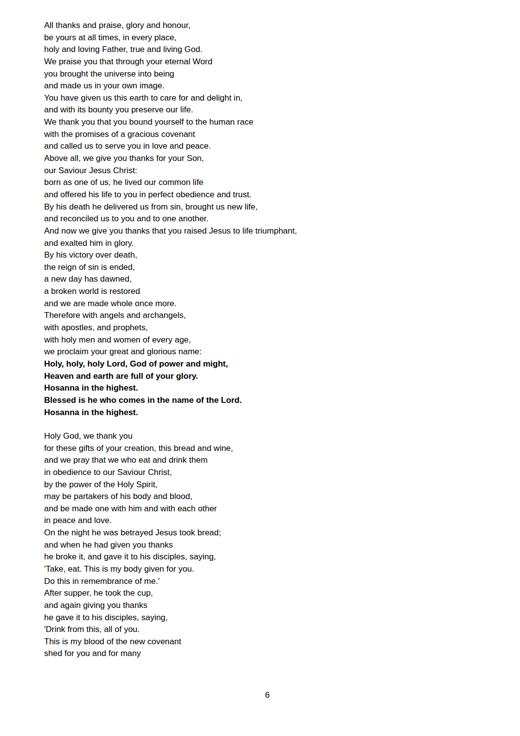All thanks and praise, glory and honour,
be yours at all times, in every place,
holy and loving Father, true and living God.
We praise you that through your eternal Word
you brought the universe into being
and made us in your own image.
You have given us this earth to care for and delight in,
and with its bounty you preserve our life.
We thank you that you bound yourself to the human race
with the promises of a gracious covenant
and called us to serve you in love and peace.
Above all, we give you thanks for your Son,
our Saviour Jesus Christ:
born as one of us, he lived our common life
and offered his life to you in perfect obedience and trust.
By his death he delivered us from sin, brought us new life,
and reconciled us to you and to one another.
And now we give you thanks that you raised Jesus to life triumphant,
and exalted him in glory.
By his victory over death,
the reign of sin is ended,
a new day has dawned,
a broken world is restored
and we are made whole once more.
Therefore with angels and archangels,
with apostles, and prophets,
with holy men and women of every age,
we proclaim your great and glorious name:
Holy, holy, holy Lord, God of power and might,
Heaven and earth are full of your glory.
Hosanna in the highest.
Blessed is he who comes in the name of the Lord.
Hosanna in the highest.
Holy God, we thank you
for these gifts of your creation, this bread and wine,
and we pray that we who eat and drink them
in obedience to our Saviour Christ,
by the power of the Holy Spirit,
may be partakers of his body and blood,
and be made one with him and with each other
in peace and love.
On the night he was betrayed Jesus took bread;
and when he had given you thanks
he broke it, and gave it to his disciples, saying,
'Take, eat. This is my body given for you.
Do this in remembrance of me.'
After supper, he took the cup,
and again giving you thanks
he gave it to his disciples, saying,
'Drink from this, all of you.
This is my blood of the new covenant
shed for you and for many
6